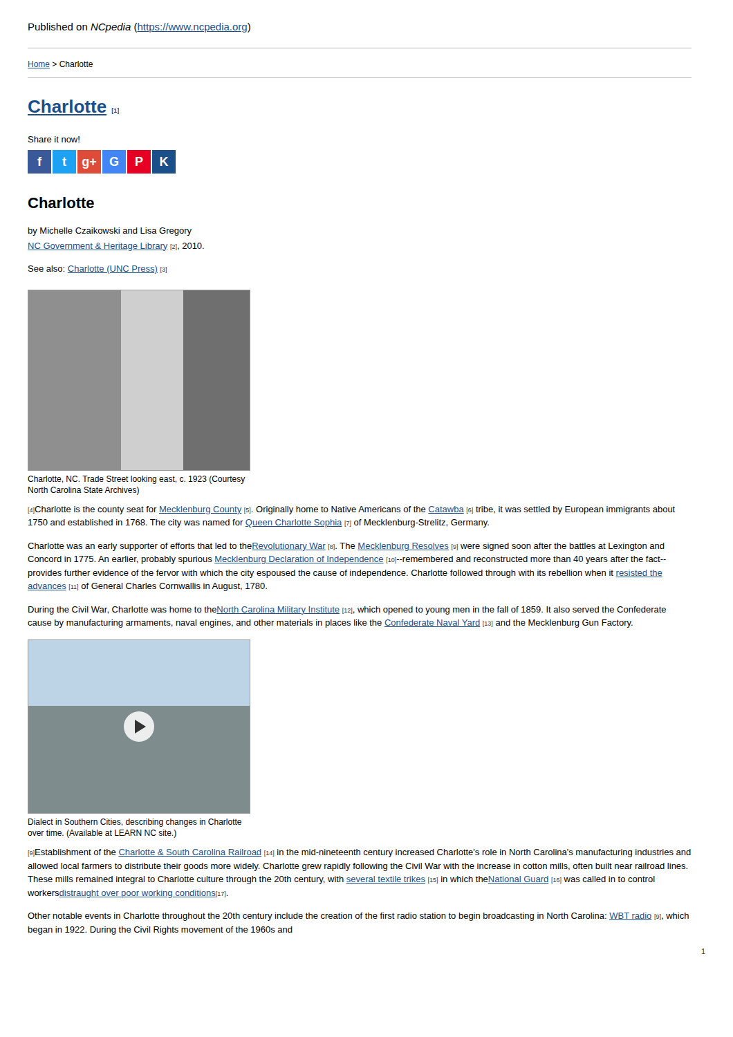Published on NCpedia (https://www.ncpedia.org)
Home > Charlotte
Charlotte [1]
Share it now!
ftg+GPK
Charlotte
by Michelle Czaikowski and Lisa Gregory
NC Government & Heritage Library [2], 2010.
See also: Charlotte (UNC Press) [3]
Charlotte, NC. Trade Street looking east, c. 1923 (Courtesy North Carolina State Archives)
[4] Charlotte is the county seat for Mecklenburg County [5]. Originally home to Native Americans of the Catawba [6] tribe, it was settled by European immigrants about 1750 and established in 1768. The city was named for Queen Charlotte Sophia [7] of Mecklenburg-Strelitz, Germany.
Charlotte was an early supporter of efforts that led to theRevolutionary War [8]. The Mecklenburg Resolves [9] were signed soon after the battles at Lexington and Concord in 1775. An earlier, probably spurious Mecklenburg Declaration of Independence [10]--remembered and reconstructed more than 40 years after the fact--provides further evidence of the fervor with which the city espoused the cause of independence. Charlotte followed through with its rebellion when it resisted the advances [11] of General Charles Cornwallis in August, 1780.
During the Civil War, Charlotte was home to theNorth Carolina Military Institute [12], which opened to young men in the fall of 1859. It also served the Confederate cause by manufacturing armaments, naval engines, and other materials in places like the Confederate Naval Yard [13] and the Mecklenburg Gun Factory.
Dialect in Southern Cities, describing changes in Charlotte over time. (Available at LEARN NC site.)
[9] Establishment of the Charlotte & South Carolina Railroad [14] in the mid-nineteenth century increased Charlotte's role in North Carolina's manufacturing industries and allowed local farmers to distribute their goods more widely. Charlotte grew rapidly following the Civil War with the increase in cotton mills, often built near railroad lines. These mills remained integral to Charlotte culture through the 20th century, with several textile trikes [15] in which theNational Guard [16] was called in to control workersdistraught over poor working conditions[17].
Other notable events in Charlotte throughout the 20th century include the creation of the first radio station to begin broadcasting in North Carolina: WBT radio [9], which began in 1922. During the Civil Rights movement of the 1960s and
1